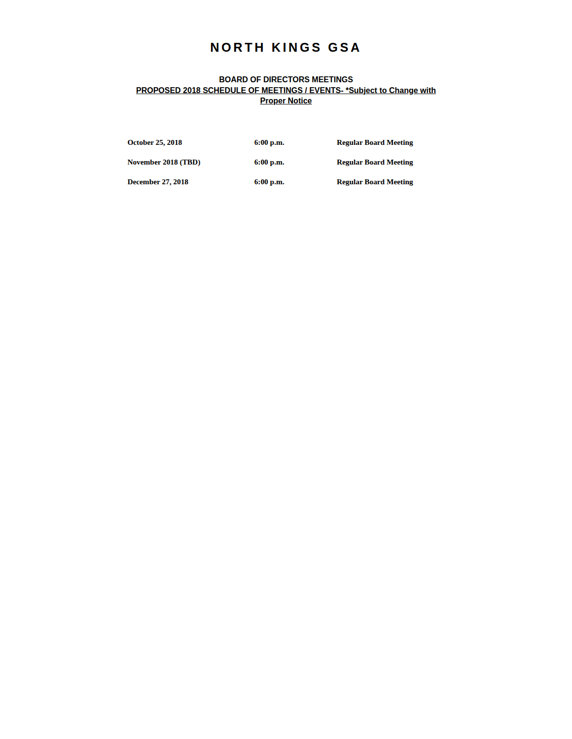NORTH KINGS GSA
BOARD OF DIRECTORS MEETINGS
PROPOSED 2018 SCHEDULE OF MEETINGS / EVENTS- *Subject to Change with Proper Notice
| October 25, 2018 | 6:00 p.m. | Regular Board Meeting |
| November 2018 (TBD) | 6:00 p.m. | Regular Board Meeting |
| December 27, 2018 | 6:00 p.m. | Regular Board Meeting |